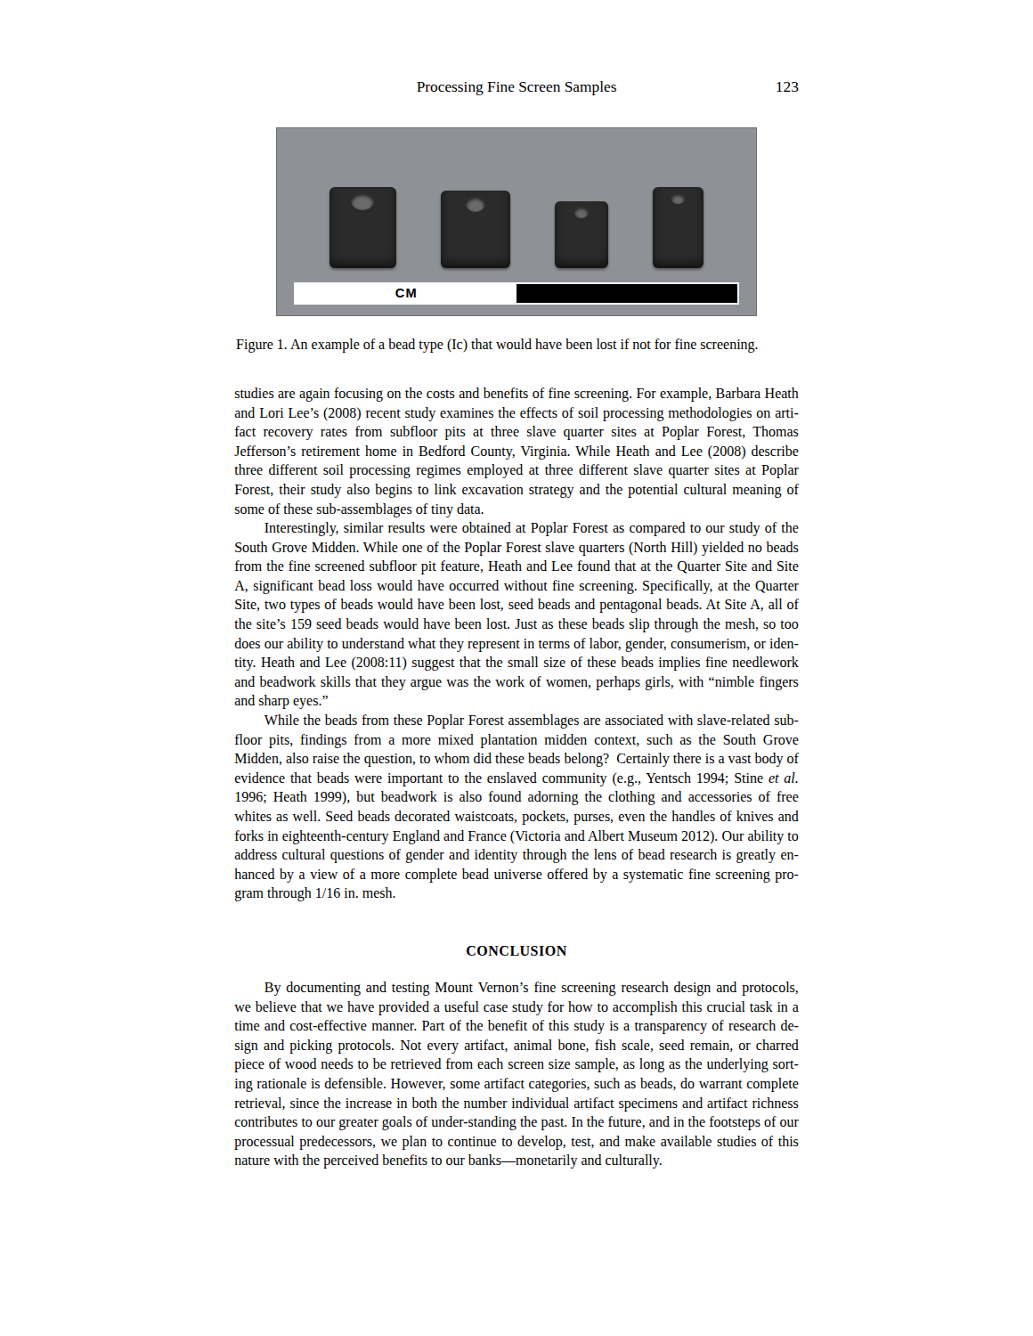Processing Fine Screen Samples 123
CM
Figure 1. An example of a bead type (Ic) that would have been lost if not for fine screening.
studies are again focusing on the costs and benefits of fine screening. For example, Barbara Heath and Lori Lee’s (2008) recent study examines the effects of soil processing methodologies on artifact recovery rates from subfloor pits at three slave quarter sites at Poplar Forest, Thomas Jefferson’s retirement home in Bedford County, Virginia. While Heath and Lee (2008) describe three different soil processing regimes employed at three different slave quarter sites at Poplar Forest, their study also begins to link excavation strategy and the potential cultural meaning of some of these sub-assemblages of tiny data.
Interestingly, similar results were obtained at Poplar Forest as compared to our study of the South Grove Midden. While one of the Poplar Forest slave quarters (North Hill) yielded no beads from the fine screened subfloor pit feature, Heath and Lee found that at the Quarter Site and Site A, significant bead loss would have occurred without fine screening. Specifically, at the Quarter Site, two types of beads would have been lost, seed beads and pentagonal beads. At Site A, all of the site’s 159 seed beads would have been lost. Just as these beads slip through the mesh, so too does our ability to understand what they represent in terms of labor, gender, consumerism, or identity. Heath and Lee (2008:11) suggest that the small size of these beads implies fine needlework and beadwork skills that they argue was the work of women, perhaps girls, with “nimble fingers and sharp eyes.”
While the beads from these Poplar Forest assemblages are associated with slave-related subfloor pits, findings from a more mixed plantation midden context, such as the South Grove Midden, also raise the question, to whom did these beads belong? Certainly there is a vast body of evidence that beads were important to the enslaved community (e.g., Yentsch 1994; Stine et al. 1996; Heath 1999), but beadwork is also found adorning the clothing and accessories of free whites as well. Seed beads decorated waistcoats, pockets, purses, even the handles of knives and forks in eighteenth-century England and France (Victoria and Albert Museum 2012). Our ability to address cultural questions of gender and identity through the lens of bead research is greatly enhanced by a view of a more complete bead universe offered by a systematic fine screening program through 1/16 in. mesh.
CONCLUSION
By documenting and testing Mount Vernon’s fine screening research design and protocols, we believe that we have provided a useful case study for how to accomplish this crucial task in a time and cost-effective manner. Part of the benefit of this study is a transparency of research design and picking protocols. Not every artifact, animal bone, fish scale, seed remain, or charred piece of wood needs to be retrieved from each screen size sample, as long as the underlying sorting rationale is defensible. However, some artifact categories, such as beads, do warrant complete retrieval, since the increase in both the number individual artifact specimens and artifact richness contributes to our greater goals of under-standing the past. In the future, and in the footsteps of our processual predecessors, we plan to continue to develop, test, and make available studies of this nature with the perceived benefits to our banks—monetarily and culturally.